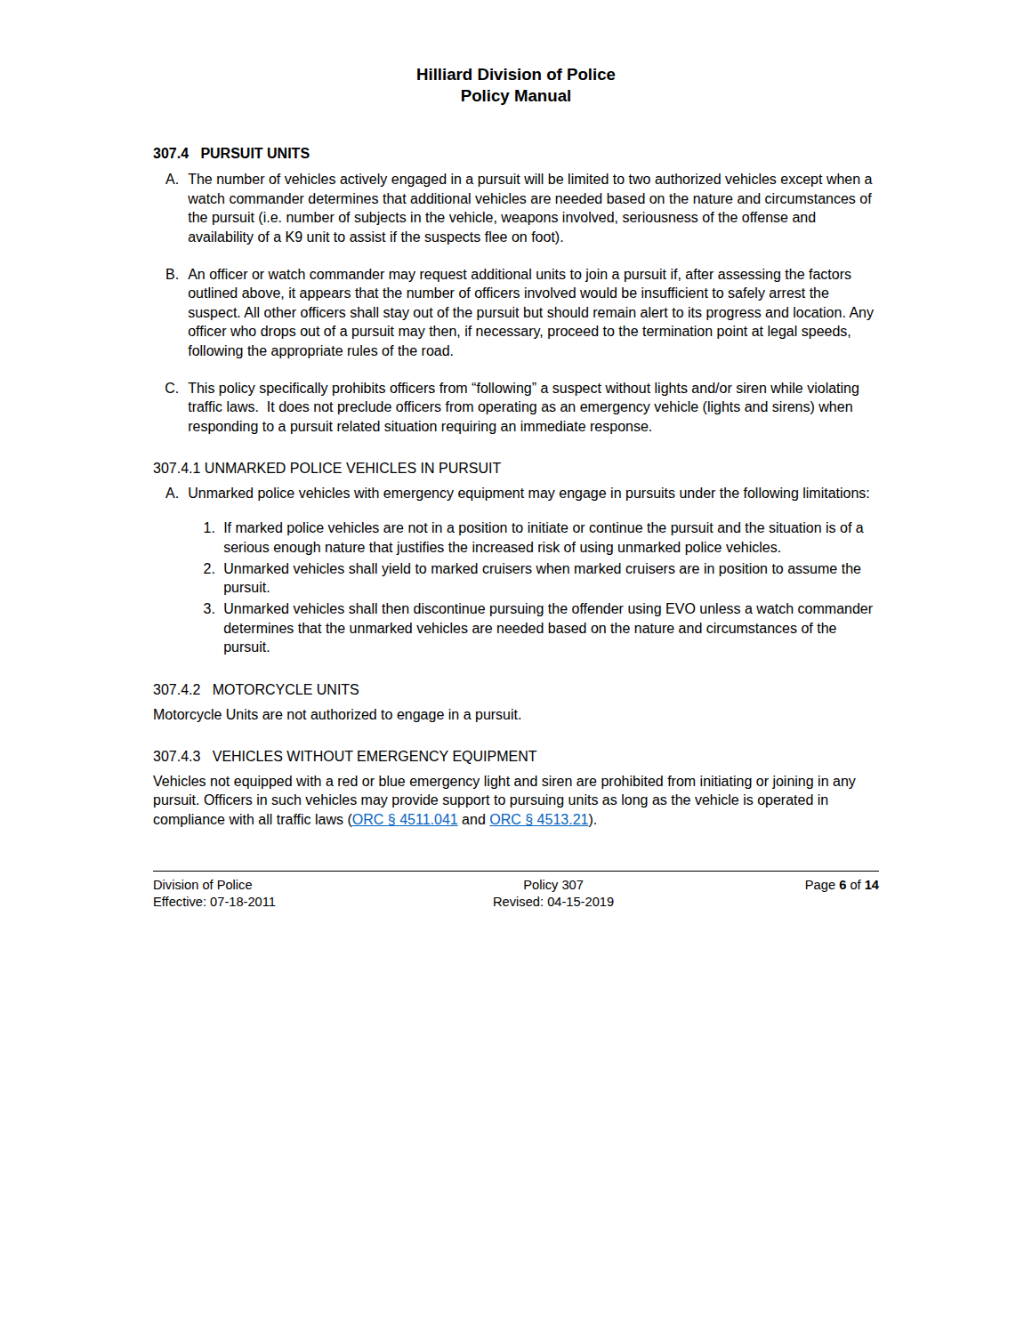Hilliard Division of Police
Policy Manual
307.4 PURSUIT UNITS
The number of vehicles actively engaged in a pursuit will be limited to two authorized vehicles except when a watch commander determines that additional vehicles are needed based on the nature and circumstances of the pursuit (i.e. number of subjects in the vehicle, weapons involved, seriousness of the offense and availability of a K9 unit to assist if the suspects flee on foot).
An officer or watch commander may request additional units to join a pursuit if, after assessing the factors outlined above, it appears that the number of officers involved would be insufficient to safely arrest the suspect. All other officers shall stay out of the pursuit but should remain alert to its progress and location. Any officer who drops out of a pursuit may then, if necessary, proceed to the termination point at legal speeds, following the appropriate rules of the road.
This policy specifically prohibits officers from “following” a suspect without lights and/or siren while violating traffic laws. It does not preclude officers from operating as an emergency vehicle (lights and sirens) when responding to a pursuit related situation requiring an immediate response.
307.4.1 UNMARKED POLICE VEHICLES IN PURSUIT
Unmarked police vehicles with emergency equipment may engage in pursuits under the following limitations:
If marked police vehicles are not in a position to initiate or continue the pursuit and the situation is of a serious enough nature that justifies the increased risk of using unmarked police vehicles.
Unmarked vehicles shall yield to marked cruisers when marked cruisers are in position to assume the pursuit.
Unmarked vehicles shall then discontinue pursuing the offender using EVO unless a watch commander determines that the unmarked vehicles are needed based on the nature and circumstances of the pursuit.
307.4.2 MOTORCYCLE UNITS
Motorcycle Units are not authorized to engage in a pursuit.
307.4.3 VEHICLES WITHOUT EMERGENCY EQUIPMENT
Vehicles not equipped with a red or blue emergency light and siren are prohibited from initiating or joining in any pursuit. Officers in such vehicles may provide support to pursuing units as long as the vehicle is operated in compliance with all traffic laws (ORC § 4511.041 and ORC § 4513.21).
Division of PoliceEffective: 07-18-2011
Policy 307Revised: 04-15-2019
Page 6 of 14